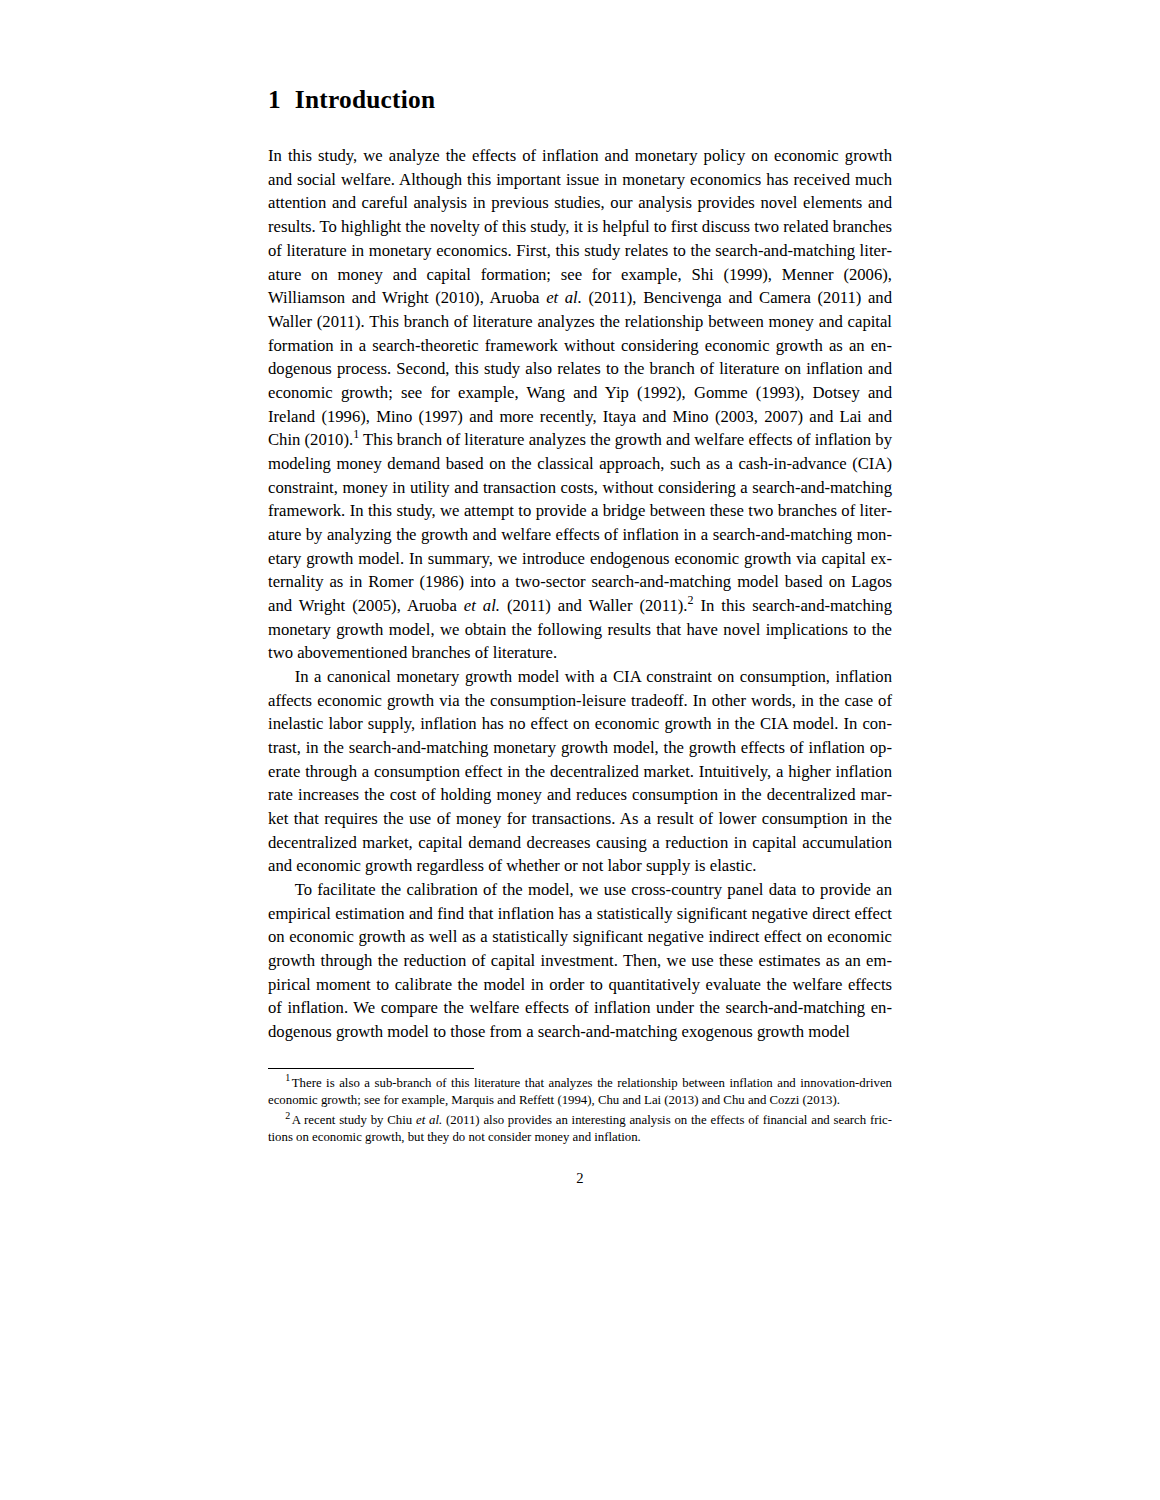1 Introduction
In this study, we analyze the effects of inflation and monetary policy on economic growth and social welfare. Although this important issue in monetary economics has received much attention and careful analysis in previous studies, our analysis provides novel elements and results. To highlight the novelty of this study, it is helpful to first discuss two related branches of literature in monetary economics. First, this study relates to the search-and-matching literature on money and capital formation; see for example, Shi (1999), Menner (2006), Williamson and Wright (2010), Aruoba et al. (2011), Bencivenga and Camera (2011) and Waller (2011). This branch of literature analyzes the relationship between money and capital formation in a search-theoretic framework without considering economic growth as an endogenous process. Second, this study also relates to the branch of literature on inflation and economic growth; see for example, Wang and Yip (1992), Gomme (1993), Dotsey and Ireland (1996), Mino (1997) and more recently, Itaya and Mino (2003, 2007) and Lai and Chin (2010).1 This branch of literature analyzes the growth and welfare effects of inflation by modeling money demand based on the classical approach, such as a cash-in-advance (CIA) constraint, money in utility and transaction costs, without considering a search-and-matching framework. In this study, we attempt to provide a bridge between these two branches of literature by analyzing the growth and welfare effects of inflation in a search-and-matching monetary growth model. In summary, we introduce endogenous economic growth via capital externality as in Romer (1986) into a two-sector search-and-matching model based on Lagos and Wright (2005), Aruoba et al. (2011) and Waller (2011).2 In this search-and-matching monetary growth model, we obtain the following results that have novel implications to the two abovementioned branches of literature.
In a canonical monetary growth model with a CIA constraint on consumption, inflation affects economic growth via the consumption-leisure tradeoff. In other words, in the case of inelastic labor supply, inflation has no effect on economic growth in the CIA model. In contrast, in the search-and-matching monetary growth model, the growth effects of inflation operate through a consumption effect in the decentralized market. Intuitively, a higher inflation rate increases the cost of holding money and reduces consumption in the decentralized market that requires the use of money for transactions. As a result of lower consumption in the decentralized market, capital demand decreases causing a reduction in capital accumulation and economic growth regardless of whether or not labor supply is elastic.
To facilitate the calibration of the model, we use cross-country panel data to provide an empirical estimation and find that inflation has a statistically significant negative direct effect on economic growth as well as a statistically significant negative indirect effect on economic growth through the reduction of capital investment. Then, we use these estimates as an empirical moment to calibrate the model in order to quantitatively evaluate the welfare effects of inflation. We compare the welfare effects of inflation under the search-and-matching endogenous growth model to those from a search-and-matching exogenous growth model
1There is also a sub-branch of this literature that analyzes the relationship between inflation and innovation-driven economic growth; see for example, Marquis and Reffett (1994), Chu and Lai (2013) and Chu and Cozzi (2013).
2A recent study by Chiu et al. (2011) also provides an interesting analysis on the effects of financial and search frictions on economic growth, but they do not consider money and inflation.
2